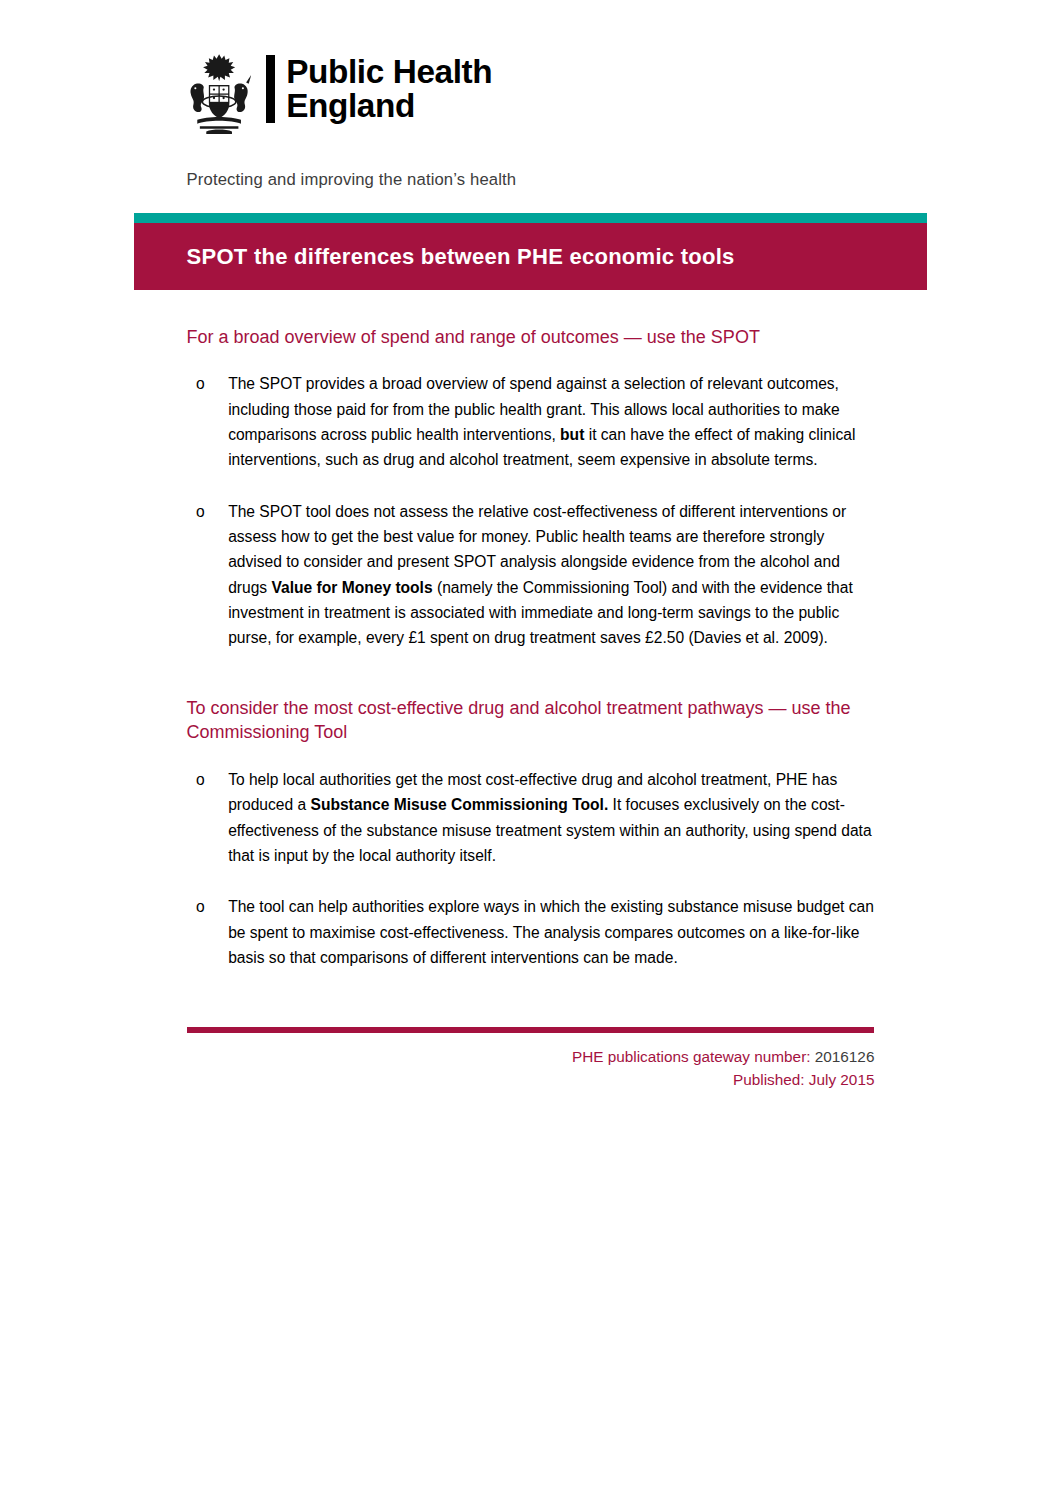Public Health
England
Protecting and improving the nation’s health
SPOT the differences between PHE economic tools
For a broad overview of spend and range of outcomes — use the SPOT
The SPOT provides a broad overview of spend against a selection of relevant outcomes, including those paid for from the public health grant. This allows local authorities to make comparisons across public health interventions, but it can have the effect of making clinical interventions, such as drug and alcohol treatment, seem expensive in absolute terms.
The SPOT tool does not assess the relative cost-effectiveness of different interventions or assess how to get the best value for money. Public health teams are therefore strongly advised to consider and present SPOT analysis alongside evidence from the alcohol and drugs Value for Money tools (namely the Commissioning Tool) and with the evidence that investment in treatment is associated with immediate and long-term savings to the public purse, for example, every £1 spent on drug treatment saves £2.50 (Davies et al. 2009).
To consider the most cost-effective drug and alcohol treatment pathways — use the Commissioning Tool
To help local authorities get the most cost-effective drug and alcohol treatment, PHE has produced a Substance Misuse Commissioning Tool. It focuses exclusively on the cost-effectiveness of the substance misuse treatment system within an authority, using spend data that is input by the local authority itself.
The tool can help authorities explore ways in which the existing substance misuse budget can be spent to maximise cost-effectiveness. The analysis compares outcomes on a like-for-like basis so that comparisons of different interventions can be made.
PHE publications gateway number: 2016126
Published: July 2015